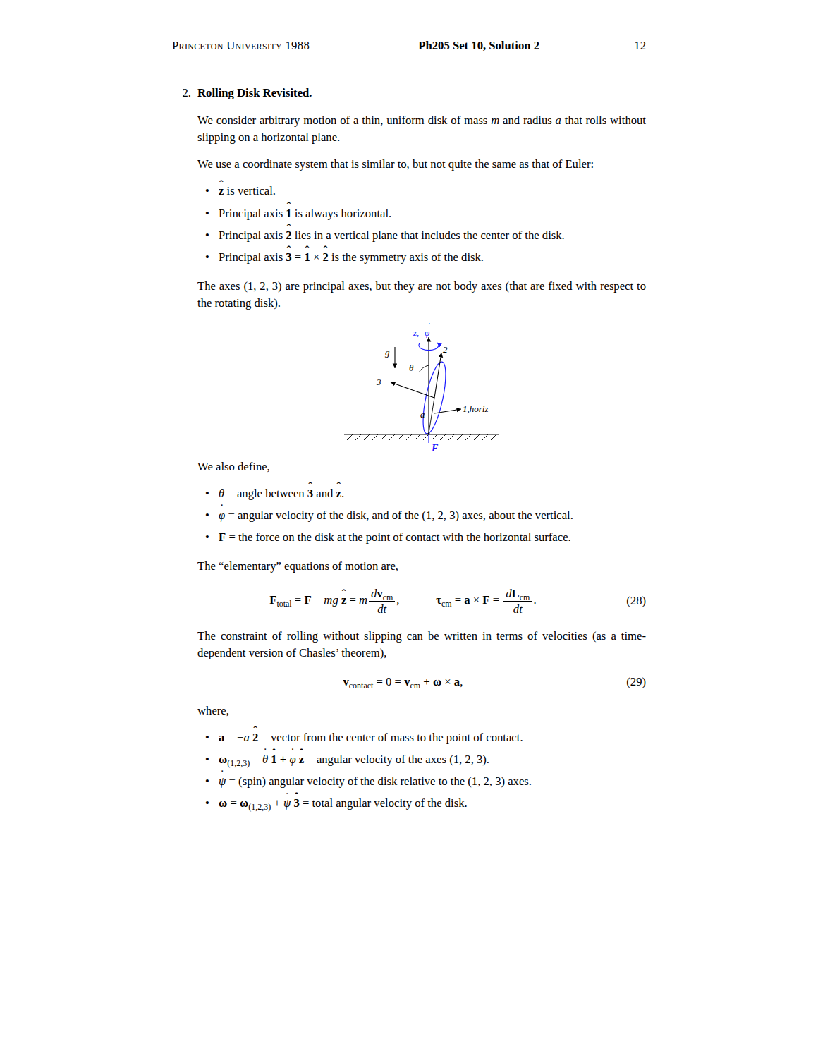Princeton University 1988
Ph205 Set 10, Solution 2
12
2.
Rolling Disk Revisited.
We consider arbitrary motion of a thin, uniform disk of mass m and radius a that rolls without slipping on a horizontal plane.
We use a coordinate system that is similar to, but not quite the same as that of Euler:
z is vertical.
Principal axis 1 is always horizontal.
Principal axis 2 lies in a vertical plane that includes the center of the disk.
Principal axis 3 = 1 × 2 is the symmetry axis of the disk.
The axes (1, 2, 3) are principal axes, but they are not body axes (that are fixed with respect to the rotating disk).
z, φ ˙ g 2 3 θ 1,horiz a F
We also define,
θ = angle between 3 and z.
φ = angular velocity of the disk, and of the (1, 2, 3) axes, about the vertical.
F = the force on the disk at the point of contact with the horizontal surface.
The “elementary” equations of motion are,
Ftotal = F − mg z = mdvcm dt, τcm = a × F = dLcm dt.
(28)
The constraint of rolling without slipping can be written in terms of velocities (as a time-dependent version of Chasles’ theorem),
vcontact = 0 = vcm + ω × a,
(29)
where,
a = −a 2 = vector from the center of mass to the point of contact.
ω(1,2,3) = θ 1 + φ z = angular velocity of the axes (1, 2, 3).
ψ = (spin) angular velocity of the disk relative to the (1, 2, 3) axes.
ω = ω(1,2,3) + ψ 3 = total angular velocity of the disk.